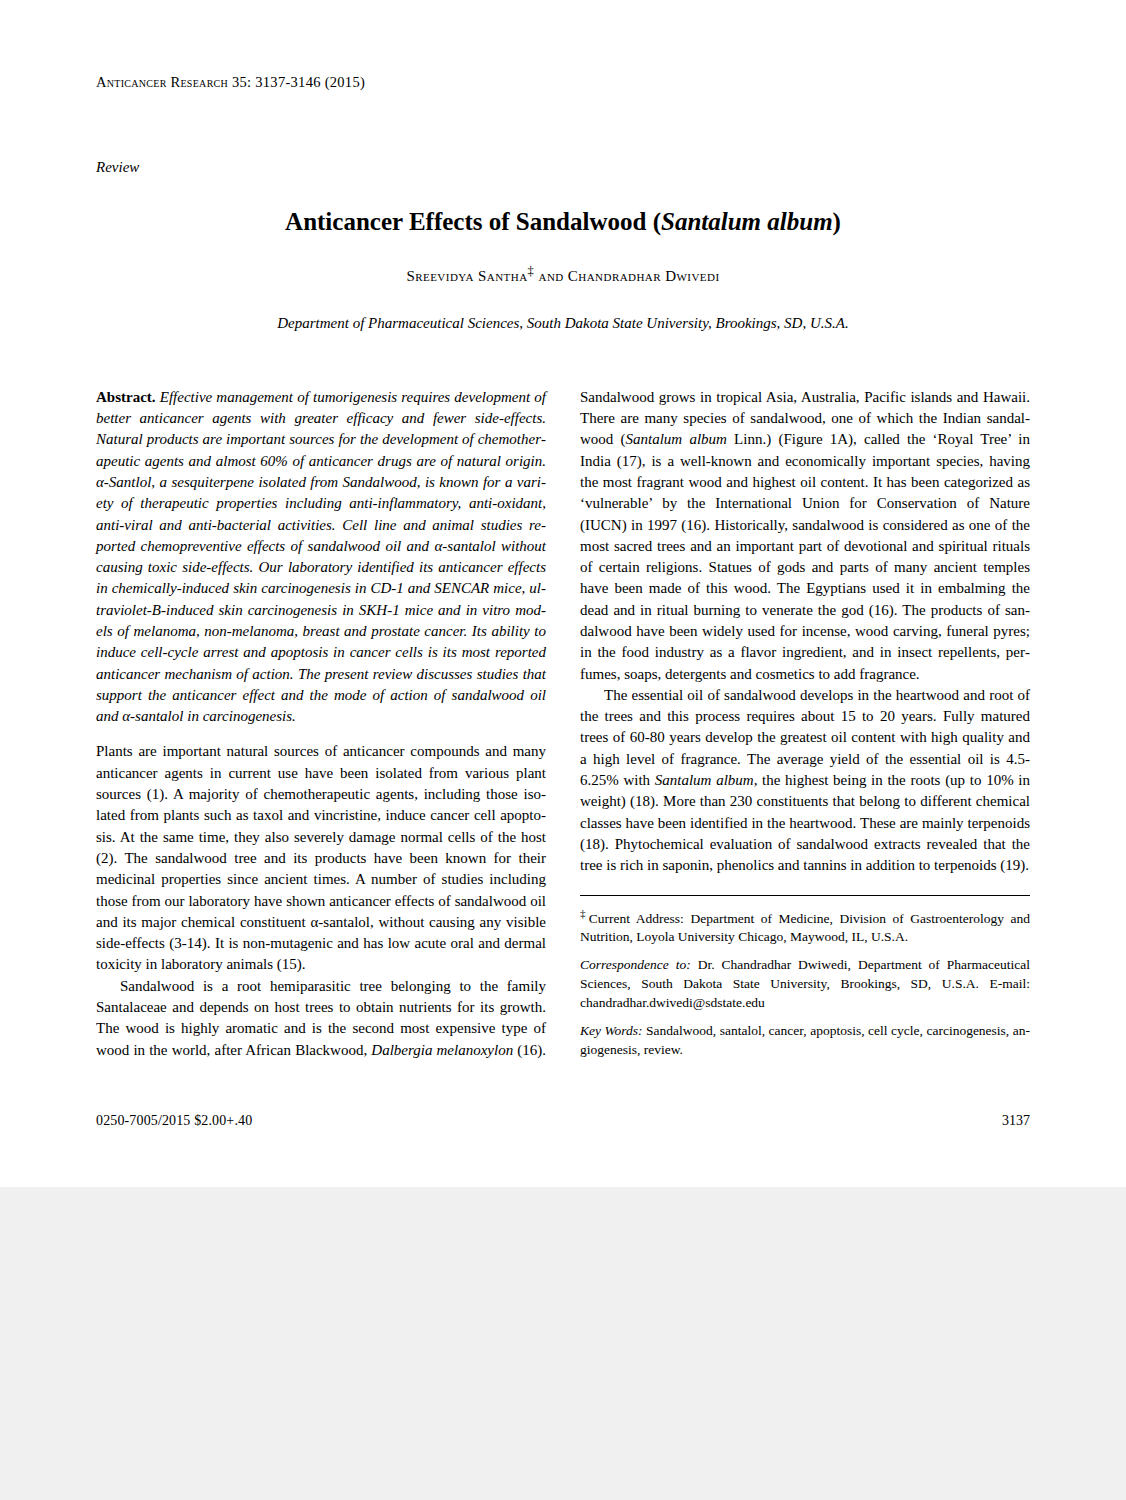Anticancer Research 35: 3137-3146 (2015)
Review
Anticancer Effects of Sandalwood (Santalum album)
Sreevidya Santha‡ and Chandradhar Dwivedi
Department of Pharmaceutical Sciences, South Dakota State University, Brookings, SD, U.S.A.
Abstract. Effective management of tumorigenesis requires development of better anticancer agents with greater efficacy and fewer side-effects. Natural products are important sources for the development of chemotherapeutic agents and almost 60% of anticancer drugs are of natural origin. α-Santlol, a sesquiterpene isolated from Sandalwood, is known for a variety of therapeutic properties including anti-inflammatory, anti-oxidant, anti-viral and anti-bacterial activities. Cell line and animal studies reported chemopreventive effects of sandalwood oil and α-santalol without causing toxic side-effects. Our laboratory identified its anticancer effects in chemically-induced skin carcinogenesis in CD-1 and SENCAR mice, ultraviolet-B-induced skin carcinogenesis in SKH-1 mice and in vitro models of melanoma, non-melanoma, breast and prostate cancer. Its ability to induce cell-cycle arrest and apoptosis in cancer cells is its most reported anticancer mechanism of action. The present review discusses studies that support the anticancer effect and the mode of action of sandalwood oil and α-santalol in carcinogenesis.
Plants are important natural sources of anticancer compounds and many anticancer agents in current use have been isolated from various plant sources (1). A majority of chemotherapeutic agents, including those isolated from plants such as taxol and vincristine, induce cancer cell apoptosis. At the same time, they also severely damage normal cells of the host (2). The sandalwood tree and its products have been known for their medicinal properties since ancient times. A number of studies including those from our laboratory have shown anticancer effects of sandalwood oil and its major chemical constituent α-santalol, without causing any visible side-effects (3-14). It is non-mutagenic and has low acute oral and dermal toxicity in laboratory animals (15).
Sandalwood is a root hemiparasitic tree belonging to the family Santalaceae and depends on host trees to obtain nutrients for its growth. The wood is highly aromatic and is the second most expensive type of wood in the world, after African Blackwood, Dalbergia melanoxylon (16). Sandalwood grows in tropical Asia, Australia, Pacific islands and Hawaii. There are many species of sandalwood, one of which the Indian sandalwood (Santalum album Linn.) (Figure 1A), called the ‘Royal Tree’ in India (17), is a well-known and economically important species, having the most fragrant wood and highest oil content. It has been categorized as ‘vulnerable’ by the International Union for Conservation of Nature (IUCN) in 1997 (16). Historically, sandalwood is considered as one of the most sacred trees and an important part of devotional and spiritual rituals of certain religions. Statues of gods and parts of many ancient temples have been made of this wood. The Egyptians used it in embalming the dead and in ritual burning to venerate the god (16). The products of sandalwood have been widely used for incense, wood carving, funeral pyres; in the food industry as a flavor ingredient, and in insect repellents, perfumes, soaps, detergents and cosmetics to add fragrance.
The essential oil of sandalwood develops in the heartwood and root of the trees and this process requires about 15 to 20 years. Fully matured trees of 60-80 years develop the greatest oil content with high quality and a high level of fragrance. The average yield of the essential oil is 4.5-6.25% with Santalum album, the highest being in the roots (up to 10% in weight) (18). More than 230 constituents that belong to different chemical classes have been identified in the heartwood. These are mainly terpenoids (18). Phytochemical evaluation of sandalwood extracts revealed that the tree is rich in saponin, phenolics and tannins in addition to terpenoids (19).
‡Current Address: Department of Medicine, Division of Gastroenterology and Nutrition, Loyola University Chicago, Maywood, IL, U.S.A.
Correspondence to: Dr. Chandradhar Dwiwedi, Department of Pharmaceutical Sciences, South Dakota State University, Brookings, SD, U.S.A. E-mail: chandradhar.dwivedi@sdstate.edu
Key Words: Sandalwood, santalol, cancer, apoptosis, cell cycle, carcinogenesis, angiogenesis, review.
0250-7005/2015 $2.00+.40
3137